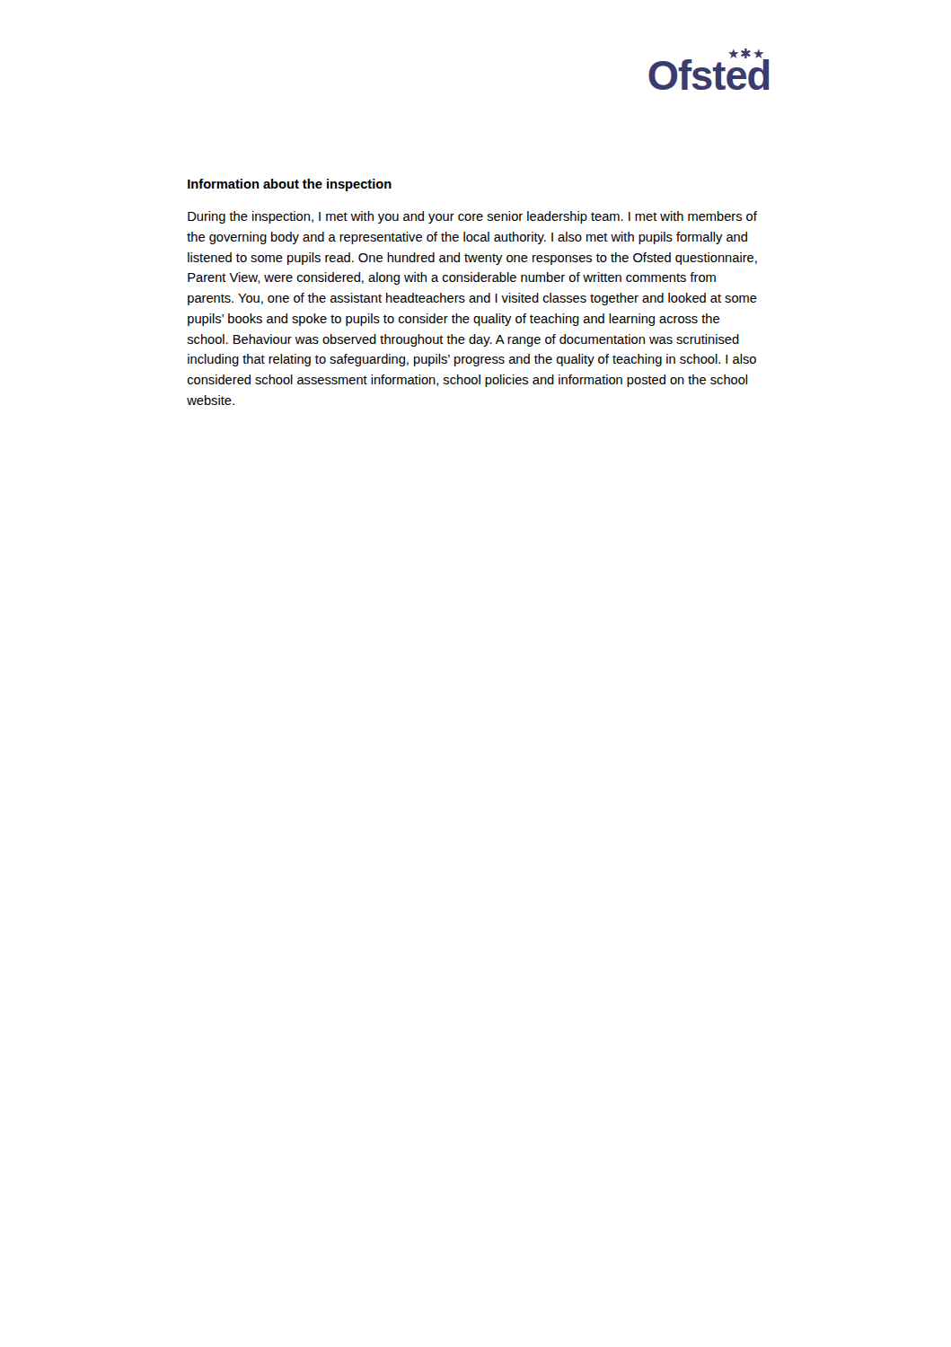★✱★
Ofsted
Information about the inspection
During the inspection, I met with you and your core senior leadership team. I met with members of the governing body and a representative of the local authority. I also met with pupils formally and listened to some pupils read. One hundred and twenty one responses to the Ofsted questionnaire, Parent View, were considered, along with a considerable number of written comments from parents. You, one of the assistant headteachers and I visited classes together and looked at some pupils’ books and spoke to pupils to consider the quality of teaching and learning across the school. Behaviour was observed throughout the day. A range of documentation was scrutinised including that relating to safeguarding, pupils’ progress and the quality of teaching in school. I also considered school assessment information, school policies and information posted on the school website.